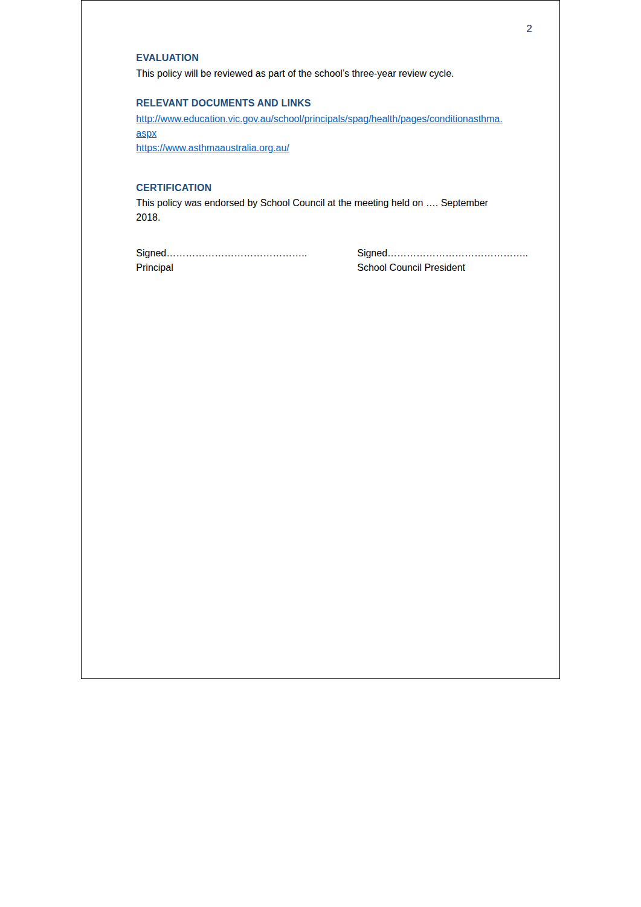2
EVALUATION
This policy will be reviewed as part of the school’s three-year review cycle.
RELEVANT DOCUMENTS AND LINKS
http://www.education.vic.gov.au/school/principals/spag/health/pages/conditionasthma.aspx https://www.asthmaaustralia.org.au/
CERTIFICATION
This policy was endorsed by School Council at the meeting held on …. September 2018.
Signed……………………………………..
Principal
Signed……………………………………..
School Council President